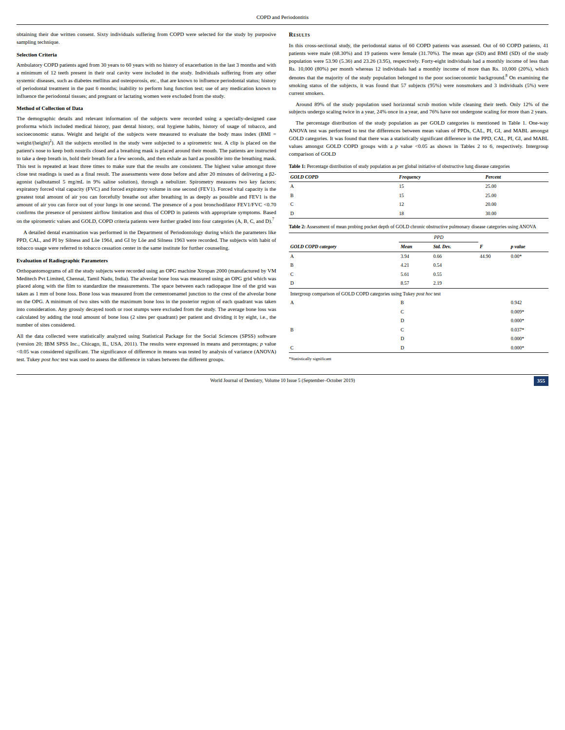COPD and Periodontitis
obtaining their due written consent. Sixty individuals suffering from COPD were selected for the study by purposive sampling technique.
Selection Criteria
Ambulatory COPD patients aged from 30 years to 60 years with no history of exacerbation in the last 3 months and with a minimum of 12 teeth present in their oral cavity were included in the study. Individuals suffering from any other systemic diseases, such as diabetes mellitus and osteoporosis, etc., that are known to influence periodontal status; history of periodontal treatment in the past 6 months; inability to perform lung function test; use of any medication known to influence the periodontal tissues; and pregnant or lactating women were excluded from the study.
Method of Collection of Data
The demographic details and relevant information of the subjects were recorded using a specially-designed case proforma which included medical history, past dental history, oral hygiene habits, history of usage of tobacco, and socioeconomic status. Weight and height of the subjects were measured to evaluate the body mass index (BMI = weight/(height)2). All the subjects enrolled in the study were subjected to a spirometric test. A clip is placed on the patient's nose to keep both nostrils closed and a breathing mask is placed around their mouth. The patients are instructed to take a deep breath in, hold their breath for a few seconds, and then exhale as hard as possible into the breathing mask. This test is repeated at least three times to make sure that the results are consistent. The highest value amongst three close test readings is used as a final result. The assessments were done before and after 20 minutes of delivering a β2-agonist (salbutamol 5 mg/mL in 9% saline solution), through a nebulizer. Spirometry measures two key factors: expiratory forced vital capacity (FVC) and forced expiratory volume in one second (FEV1). Forced vital capacity is the greatest total amount of air you can forcefully breathe out after breathing in as deeply as possible and FEV1 is the amount of air you can force out of your lungs in one second. The presence of a post bronchodilator FEV1/FVC <0.70 confirms the presence of persistent airflow limitation and thus of COPD in patients with appropriate symptoms. Based on the spirometric values and GOLD, COPD criteria patients were further graded into four categories (A, B, C, and D).7
A detailed dental examination was performed in the Department of Periodontology during which the parameters like PPD, CAL, and PI by Silness and Löe 1964, and GI by Löe and Silness 1963 were recorded. The subjects with habit of tobacco usage were referred to tobacco cessation center in the same institute for further counseling.
Evaluation of Radiographic Parameters
Orthopantomograms of all the study subjects were recorded using an OPG machine Xtropan 2000 (manufactured by VM Meditech Pvt Limited, Chennai, Tamil Nadu, India). The alveolar bone loss was measured using an OPG grid which was placed along with the film to standardize the measurements. The space between each radiopaque line of the grid was taken as 1 mm of bone loss. Bone loss was measured from the cementoenamel junction to the crest of the alveolar bone on the OPG. A minimum of two sites with the maximum bone loss in the posterior region of each quadrant was taken into consideration. Any grossly decayed tooth or root stumps were excluded from the study. The average bone loss was calculated by adding the total amount of bone loss (2 sites per quadrant) per patient and dividing it by eight, i.e., the number of sites considered.
All the data collected were statistically analyzed using Statistical Package for the Social Sciences (SPSS) software (version 20; IBM SPSS Inc., Chicago, IL, USA, 2011). The results were expressed in means and percentages; p value <0.05 was considered significant. The significance of difference in means was tested by analysis of variance (ANOVA) test. Tukey post hoc test was used to assess the difference in values between the different groups.
Results
In this cross-sectional study, the periodontal status of 60 COPD patients was assessed. Out of 60 COPD patients, 41 patients were male (68.30%) and 19 patients were female (31.70%). The mean age (SD) and BMI (SD) of the study population were 53.90 (5.36) and 23.26 (3.95), respectively. Forty-eight individuals had a monthly income of less than Rs. 10,000 (80%) per month whereas 12 individuals had a monthly income of more than Rs. 10,000 (20%), which denotes that the majority of the study population belonged to the poor socioeconomic background.8 On examining the smoking status of the subjects, it was found that 57 subjects (95%) were nonsmokers and 3 individuals (5%) were current smokers.
Around 89% of the study population used horizontal scrub motion while cleaning their teeth. Only 12% of the subjects undergo scaling twice in a year, 24% once in a year, and 76% have not undergone scaling for more than 2 years.
The percentage distribution of the study population as per GOLD categories is mentioned in Table 1. One-way ANOVA test was performed to test the differences between mean values of PPDs, CAL, PI, GI, and MABL amongst GOLD categories. It was found that there was a statistically significant difference in the PPD, CAL, PI, GI, and MABL values amongst GOLD COPD groups with a p value <0.05 as shown in Tables 2 to 6, respectively. Intergroup comparison of GOLD
Table 1: Percentage distribution of study population as per global initiative of obstructive lung disease categories
| GOLD COPD | Frequency | Percent |
| --- | --- | --- |
| A | 15 | 25.00 |
| B | 15 | 25.00 |
| C | 12 | 20.00 |
| D | 18 | 30.00 |
Table 2: Assessment of mean probing pocket depth of GOLD chronic obstructive pulmonary disease categories using ANOVA
| | PPD | | |
| GOLD COPD category | Mean | Std. Dev. | F | p value |
| A | 3.94 | 0.66 | 44.90 | 0.00* |
| B | 4.21 | 0.54 | | |
| C | 5.61 | 0.55 | | |
| D | 8.57 | 2.19 | | |
| Intergroup comparison of GOLD COPD categories using Tukey post hoc test |
| A | B | 0.942 |
| | C | 0.009* |
| | D | 0.000* |
| B | C | 0.037* |
| | D | 0.000* |
| C | D | 0.000* |
*Statistically significant
World Journal of Dentistry, Volume 10 Issue 5 (September–October 2019) 355